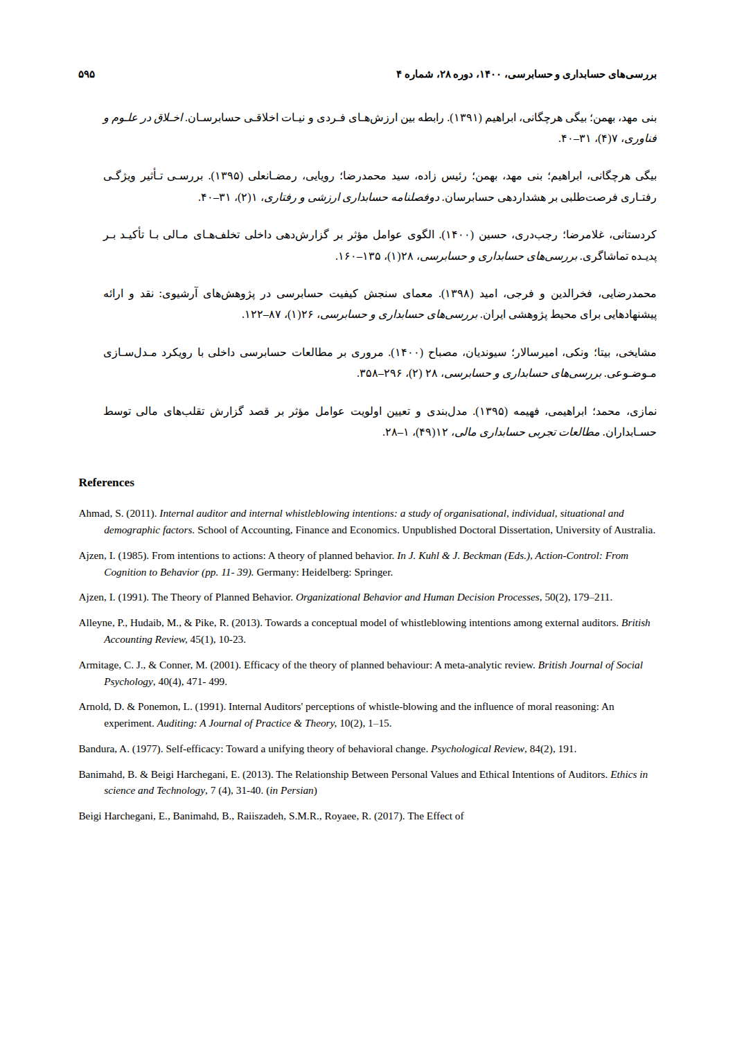بررسی‌های حسابداری و حسابرسی، ۱۴۰۰، دوره ۲۸، شماره ۴
۵۹۵
بنی مهد، بهمن؛ بیگی هرچگانی، ابراهیم (۱۳۹۱). رابطه بین ارزش‌هـای فـردی و نیـات اخلاقـی حسابرسـان. اخـلاق در علـوم و فناوری، ۷(۴)، ۳۱–۴۰.
بیگی هرچگانی، ابراهیم؛ بنی مهد، بهمن؛ رئیس زاده، سید محمدرضا؛ رویایی، رمضـانعلی (۱۳۹۵). بررسـی تـأثیر ویژگـی رفتـاری فرصت‌طلبی بر هشداردهی حسابرسان. دوفصلنامه حسابداری ارزشی و رفتاری، ۱(۲)، ۳۱–۴۰.
کردستانی، غلامرضا؛ رجب‌دری، حسین (۱۴۰۰). الگوی عوامل مؤثر بر گزارش‌دهی داخلی تخلف‌هـای مـالی بـا تأکیـد بـر پدیـده تماشاگری. بررسی‌های حسابداری و حسابرسی، ۲۸(۱)، ۱۳۵–۱۶۰.
محمدرضایی، فخرالدین و فرجی، امید (۱۳۹۸). معمای سنجش کیفیت حسابرسی در پژوهش‌های آرشیوی: نقد و ارائه پیشنهادهایی برای محیط پژوهشی ایران. بررسی‌های حسابداری و حسابرسی، ۲۶(۱)، ۸۷–۱۲۲.
مشایخی، بیتا؛ ونکی، امیرسالار؛ سیوندیان، مصباح (۱۴۰۰). مروری بر مطالعات حسابرسی داخلی با رویکرد مـدل‌سـازی مـوضـوعی. بررسی‌های حسابداری و حسابرسی، ۲۸ (۲)، ۲۹۶–۳۵۸.
نمازی، محمد؛ ابراهیمی، فهیمه (۱۳۹۵). مدل‌بندی و تعیین اولویت عوامل مؤثر بر قصد گزارش تقلب‌های مالی توسط حسـابداران. مطالعات تجربی حسابداری مالی، ۱۲(۴۹)، ۱–۲۸.
References
Ahmad, S. (2011). Internal auditor and internal whistleblowing intentions: a study of organisational, individual, situational and demographic factors. School of Accounting, Finance and Economics. Unpublished Doctoral Dissertation, University of Australia.
Ajzen, I. (1985). From intentions to actions: A theory of planned behavior. In J. Kuhl & J. Beckman (Eds.), Action-Control: From Cognition to Behavior (pp. 11- 39). Germany: Heidelberg: Springer.
Ajzen, I. (1991). The Theory of Planned Behavior. Organizational Behavior and Human Decision Processes, 50(2), 179–211.
Alleyne, P., Hudaib, M., & Pike, R. (2013). Towards a conceptual model of whistleblowing intentions among external auditors. British Accounting Review, 45(1), 10-23.
Armitage, C. J., & Conner, M. (2001). Efficacy of the theory of planned behaviour: A meta-analytic review. British Journal of Social Psychology, 40(4), 471- 499.
Arnold, D. & Ponemon, L. (1991). Internal Auditors' perceptions of whistle-blowing and the influence of moral reasoning: An experiment. Auditing: A Journal of Practice & Theory, 10(2), 1–15.
Bandura, A. (1977). Self-efficacy: Toward a unifying theory of behavioral change. Psychological Review, 84(2), 191.
Banimahd, B. & Beigi Harchegani, E. (2013). The Relationship Between Personal Values and Ethical Intentions of Auditors. Ethics in science and Technology, 7 (4), 31-40. (in Persian)
Beigi Harchegani, E., Banimahd, B., Raiiszadeh, S.M.R., Royaee, R. (2017). The Effect of